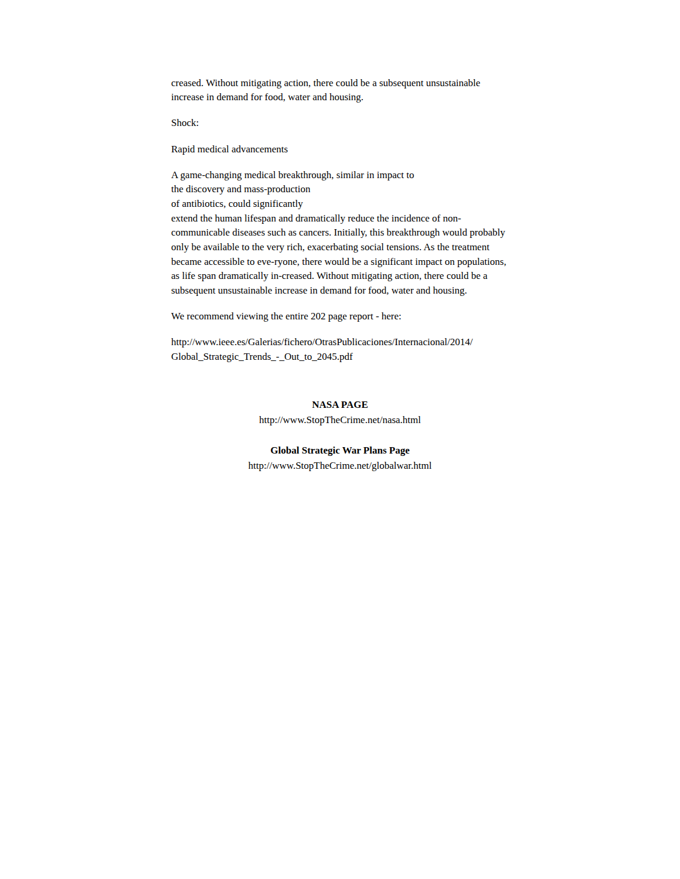creased. Without mitigating action, there could be a subsequent unsustainable increase in demand for food, water and housing.
Shock:
Rapid medical advancements
A game-changing medical breakthrough, similar in impact to
the discovery and mass-production
of antibiotics, could significantly
extend the human lifespan and dramatically reduce the incidence of non-communicable diseases such as cancers. Initially, this breakthrough would probably only be available to the very rich, exacerbating social tensions. As the treatment became accessible to eve-ryone, there would be a significant impact on populations, as life span dramatically in-creased. Without mitigating action, there could be a subsequent unsustainable increase in demand for food, water and housing.
We recommend viewing the entire 202 page report - here:
http://www.ieee.es/Galerias/fichero/OtrasPublicaciones/Internacional/2014/
Global_Strategic_Trends_-_Out_to_2045.pdf
NASA PAGE
http://www.StopTheCrime.net/nasa.html
Global Strategic War Plans Page
http://www.StopTheCrime.net/globalwar.html